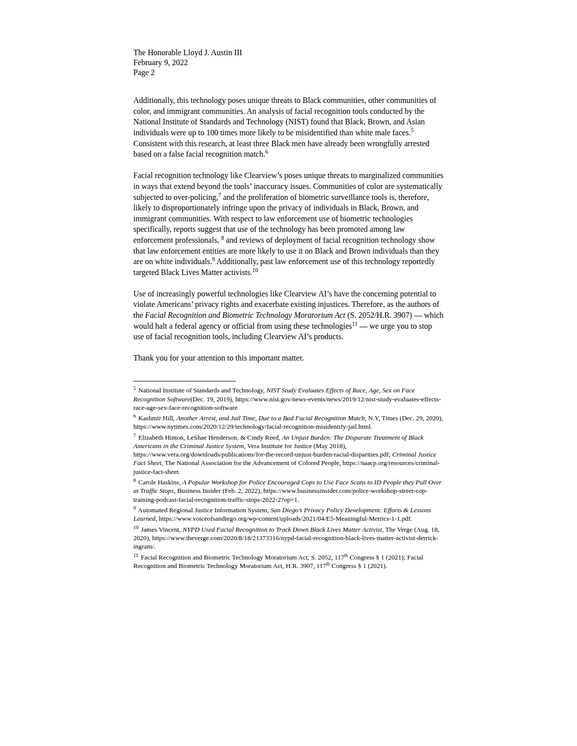The Honorable Lloyd J. Austin III
February 9, 2022
Page 2
Additionally, this technology poses unique threats to Black communities, other communities of color, and immigrant communities. An analysis of facial recognition tools conducted by the National Institute of Standards and Technology (NIST) found that Black, Brown, and Asian individuals were up to 100 times more likely to be misidentified than white male faces.5 Consistent with this research, at least three Black men have already been wrongfully arrested based on a false facial recognition match.6
Facial recognition technology like Clearview’s poses unique threats to marginalized communities in ways that extend beyond the tools’ inaccuracy issues. Communities of color are systematically subjected to over-policing,7 and the proliferation of biometric surveillance tools is, therefore, likely to disproportionately infringe upon the privacy of individuals in Black, Brown, and immigrant communities. With respect to law enforcement use of biometric technologies specifically, reports suggest that use of the technology has been promoted among law enforcement professionals, 8 and reviews of deployment of facial recognition technology show that law enforcement entities are more likely to use it on Black and Brown individuals than they are on white individuals.9 Additionally, past law enforcement use of this technology reportedly targeted Black Lives Matter activists.10
Use of increasingly powerful technologies like Clearview AI’s have the concerning potential to violate Americans’ privacy rights and exacerbate existing injustices. Therefore, as the authors of the Facial Recognition and Biometric Technology Moratorium Act (S. 2052/H.R. 3907) — which would halt a federal agency or official from using these technologies11 — we urge you to stop use of facial recognition tools, including Clearview AI’s products.
Thank you for your attention to this important matter.
5 National Institute of Standards and Technology, NIST Study Evaluates Effects of Race, Age, Sex on Face Recognition Software(Dec. 19, 2019), https://www.nist.gov/news-events/news/2019/12/nist-study-evaluates-effects-race-age-sex-face-recognition-software
6 Kashmir Hill, Another Arrest, and Jail Time, Due to a Bad Facial Recognition Match, N.Y, Times (Dec. 29, 2020), https://www.nytimes.com/2020/12/29/technology/facial-recognition-misidentify-jail.html.
7 Elizabeth Hinton, LeShae Henderson, & Cindy Reed, An Unjust Burden: The Disparate Treatment of Black Americans in the Criminal Justice System, Vera Institute for Justice (May 2018), https://www.vera.org/downloads/publications/for-the-record-unjust-burden-racial-disparities.pdf; Criminal Justice Fact Sheet, The National Association for the Advancement of Colored People, https://naacp.org/resources/criminal-justice-fact-sheet.
8 Carole Haskins, A Popular Workshop for Police Encouraged Cops to Use Face Scans to ID People they Pull Over at Traffic Stops, Business Insider (Feb. 2, 2022), https://www.businessinsider.com/police-workshop-street-cop-training-podcast-facial-recognition-traffic-stops-2022-2?op=1.
9 Automated Regional Justice Information System, San Diego’s Privacy Policy Development: Efforts & Lessons Learned, https://www.voiceofsandiego.org/wp-content/uploads/2021/04/E5-Meaningful-Metrics-1-1.pdf.
10 James Vincent, NYPD Used Facial Recognition to Track Down Black Lives Matter Activist, The Verge (Aug. 18, 2020), https://www.theverge.com/2020/8/18/21373316/nypd-facial-recognition-black-lives-matter-activist-derrick-ingram/.
11 Facial Recognition and Biometric Technology Moratorium Act, S. 2052, 117th Congress § 1 (2021); Facial Recognition and Biometric Technology Moratorium Act, H.R. 3907, 117th Congress § 1 (2021).